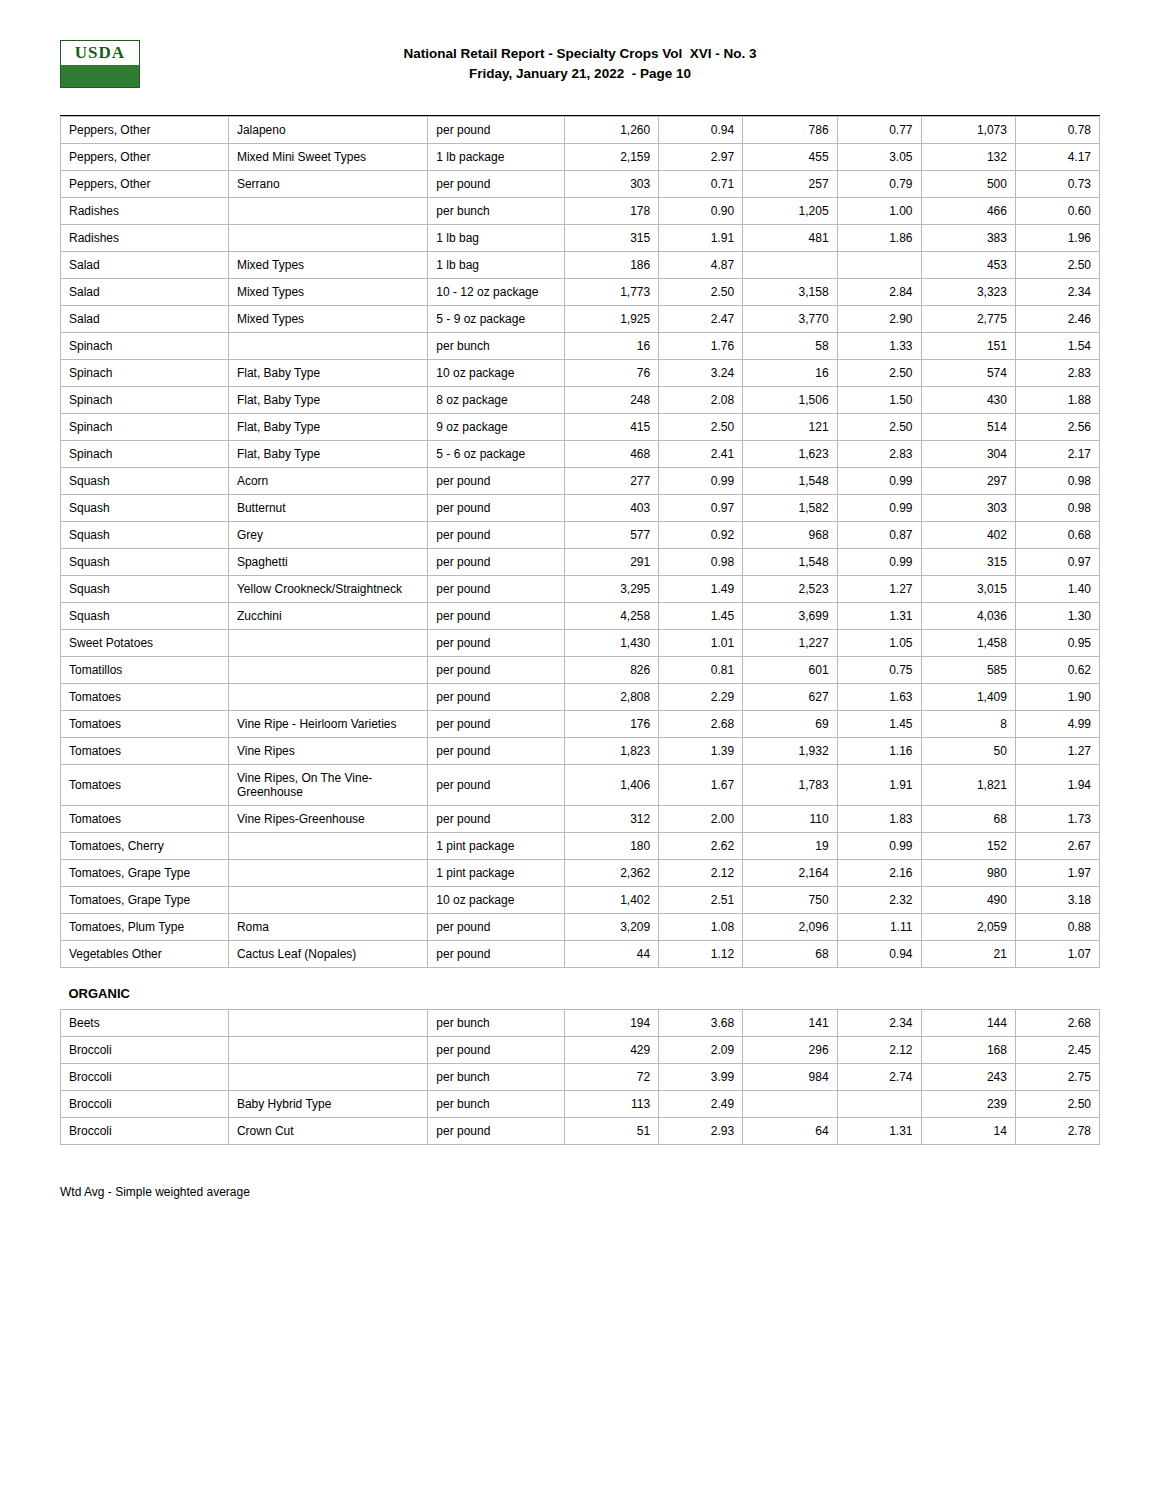USDA
National Retail Report - Specialty Crops Vol XVI - No. 3
Friday, January 21, 2022 - Page 10
| Peppers, Other | Jalapeno | per pound | 1,260 | 0.94 | 786 | 0.77 | 1,073 | 0.78 |
| Peppers, Other | Mixed Mini Sweet Types | 1 lb package | 2,159 | 2.97 | 455 | 3.05 | 132 | 4.17 |
| Peppers, Other | Serrano | per pound | 303 | 0.71 | 257 | 0.79 | 500 | 0.73 |
| Radishes | | per bunch | 178 | 0.90 | 1,205 | 1.00 | 466 | 0.60 |
| Radishes | | 1 lb bag | 315 | 1.91 | 481 | 1.86 | 383 | 1.96 |
| Salad | Mixed Types | 1 lb bag | 186 | 4.87 | | | 453 | 2.50 |
| Salad | Mixed Types | 10 - 12 oz package | 1,773 | 2.50 | 3,158 | 2.84 | 3,323 | 2.34 |
| Salad | Mixed Types | 5 - 9 oz package | 1,925 | 2.47 | 3,770 | 2.90 | 2,775 | 2.46 |
| Spinach | | per bunch | 16 | 1.76 | 58 | 1.33 | 151 | 1.54 |
| Spinach | Flat, Baby Type | 10 oz package | 76 | 3.24 | 16 | 2.50 | 574 | 2.83 |
| Spinach | Flat, Baby Type | 8 oz package | 248 | 2.08 | 1,506 | 1.50 | 430 | 1.88 |
| Spinach | Flat, Baby Type | 9 oz package | 415 | 2.50 | 121 | 2.50 | 514 | 2.56 |
| Spinach | Flat, Baby Type | 5 - 6 oz package | 468 | 2.41 | 1,623 | 2.83 | 304 | 2.17 |
| Squash | Acorn | per pound | 277 | 0.99 | 1,548 | 0.99 | 297 | 0.98 |
| Squash | Butternut | per pound | 403 | 0.97 | 1,582 | 0.99 | 303 | 0.98 |
| Squash | Grey | per pound | 577 | 0.92 | 968 | 0.87 | 402 | 0.68 |
| Squash | Spaghetti | per pound | 291 | 0.98 | 1,548 | 0.99 | 315 | 0.97 |
| Squash | Yellow Crookneck/Straightneck | per pound | 3,295 | 1.49 | 2,523 | 1.27 | 3,015 | 1.40 |
| Squash | Zucchini | per pound | 4,258 | 1.45 | 3,699 | 1.31 | 4,036 | 1.30 |
| Sweet Potatoes | | per pound | 1,430 | 1.01 | 1,227 | 1.05 | 1,458 | 0.95 |
| Tomatillos | | per pound | 826 | 0.81 | 601 | 0.75 | 585 | 0.62 |
| Tomatoes | | per pound | 2,808 | 2.29 | 627 | 1.63 | 1,409 | 1.90 |
| Tomatoes | Vine Ripe - Heirloom Varieties | per pound | 176 | 2.68 | 69 | 1.45 | 8 | 4.99 |
| Tomatoes | Vine Ripes | per pound | 1,823 | 1.39 | 1,932 | 1.16 | 50 | 1.27 |
| Tomatoes | Vine Ripes, On The Vine-Greenhouse | per pound | 1,406 | 1.67 | 1,783 | 1.91 | 1,821 | 1.94 |
| Tomatoes | Vine Ripes-Greenhouse | per pound | 312 | 2.00 | 110 | 1.83 | 68 | 1.73 |
| Tomatoes, Cherry | | 1 pint package | 180 | 2.62 | 19 | 0.99 | 152 | 2.67 |
| Tomatoes, Grape Type | | 1 pint package | 2,362 | 2.12 | 2,164 | 2.16 | 980 | 1.97 |
| Tomatoes, Grape Type | | 10 oz package | 1,402 | 2.51 | 750 | 2.32 | 490 | 3.18 |
| Tomatoes, Plum Type | Roma | per pound | 3,209 | 1.08 | 2,096 | 1.11 | 2,059 | 0.88 |
| Vegetables Other | Cactus Leaf (Nopales) | per pound | 44 | 1.12 | 68 | 0.94 | 21 | 1.07 |
| ORGANIC |
| Beets | | per bunch | 194 | 3.68 | 141 | 2.34 | 144 | 2.68 |
| Broccoli | | per pound | 429 | 2.09 | 296 | 2.12 | 168 | 2.45 |
| Broccoli | | per bunch | 72 | 3.99 | 984 | 2.74 | 243 | 2.75 |
| Broccoli | Baby Hybrid Type | per bunch | 113 | 2.49 | | | 239 | 2.50 |
| Broccoli | Crown Cut | per pound | 51 | 2.93 | 64 | 1.31 | 14 | 2.78 |
Wtd Avg - Simple weighted average